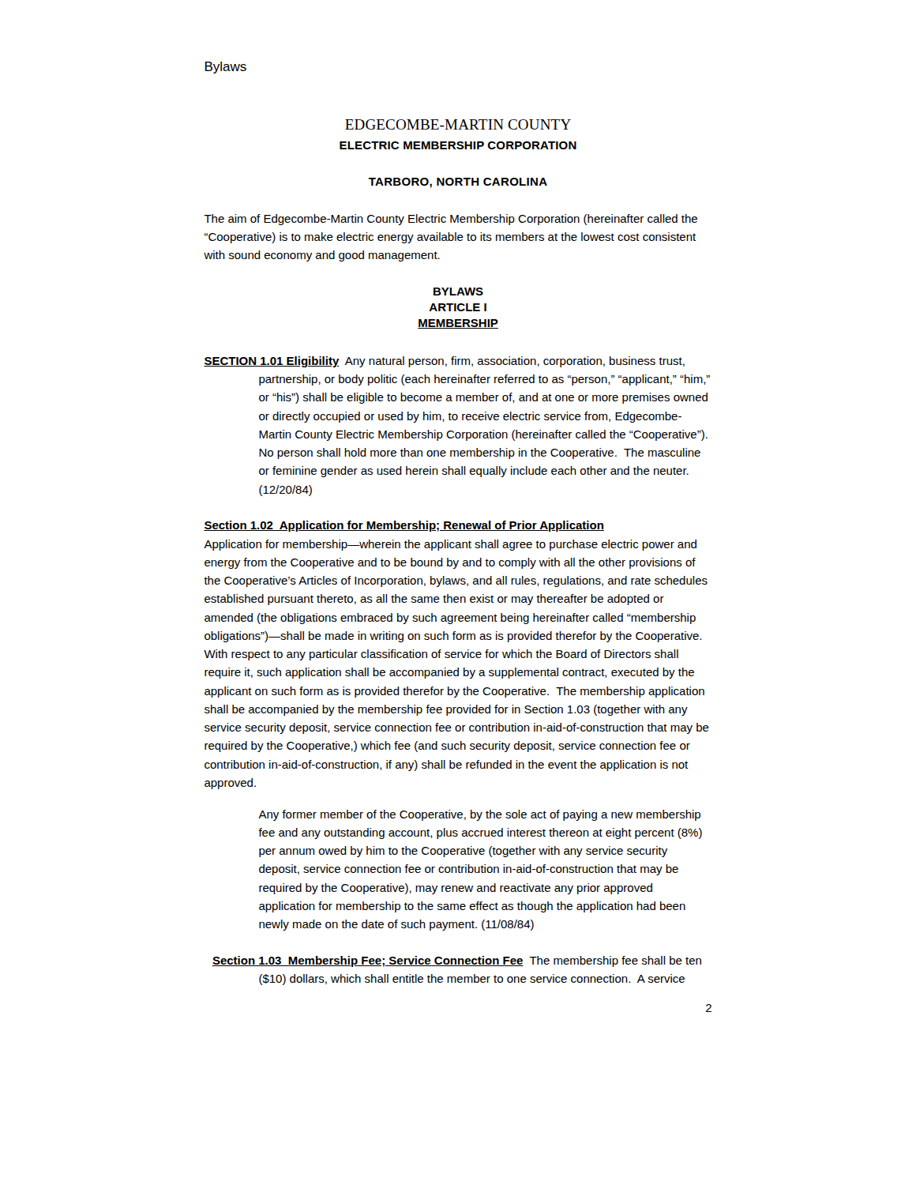Bylaws
EDGECOMBE-MARTIN COUNTY
ELECTRIC MEMBERSHIP CORPORATION
TARBORO, NORTH CAROLINA
The aim of Edgecombe-Martin County Electric Membership Corporation (hereinafter called the “Cooperative) is to make electric energy available to its members at the lowest cost consistent with sound economy and good management.
BYLAWS
ARTICLE I
MEMBERSHIP
SECTION 1.01 Eligibility Any natural person, firm, association, corporation, business trust, partnership, or body politic (each hereinafter referred to as “person,” “applicant,” “him,” or “his”) shall be eligible to become a member of, and at one or more premises owned or directly occupied or used by him, to receive electric service from, Edgecombe-Martin County Electric Membership Corporation (hereinafter called the “Cooperative”). No person shall hold more than one membership in the Cooperative. The masculine or feminine gender as used herein shall equally include each other and the neuter. (12/20/84)
Section 1.02 Application for Membership; Renewal of Prior Application
Application for membership—wherein the applicant shall agree to purchase electric power and energy from the Cooperative and to be bound by and to comply with all the other provisions of the Cooperative’s Articles of Incorporation, bylaws, and all rules, regulations, and rate schedules established pursuant thereto, as all the same then exist or may thereafter be adopted or amended (the obligations embraced by such agreement being hereinafter called “membership obligations”)—shall be made in writing on such form as is provided therefor by the Cooperative. With respect to any particular classification of service for which the Board of Directors shall require it, such application shall be accompanied by a supplemental contract, executed by the applicant on such form as is provided therefor by the Cooperative. The membership application shall be accompanied by the membership fee provided for in Section 1.03 (together with any service security deposit, service connection fee or contribution in-aid-of-construction that may be required by the Cooperative,) which fee (and such security deposit, service connection fee or contribution in-aid-of-construction, if any) shall be refunded in the event the application is not approved.
Any former member of the Cooperative, by the sole act of paying a new membership fee and any outstanding account, plus accrued interest thereon at eight percent (8%) per annum owed by him to the Cooperative (together with any service security deposit, service connection fee or contribution in-aid-of-construction that may be required by the Cooperative), may renew and reactivate any prior approved application for membership to the same effect as though the application had been newly made on the date of such payment. (11/08/84)
Section 1.03 Membership Fee; Service Connection Fee The membership fee shall be ten ($10) dollars, which shall entitle the member to one service connection. A service
2